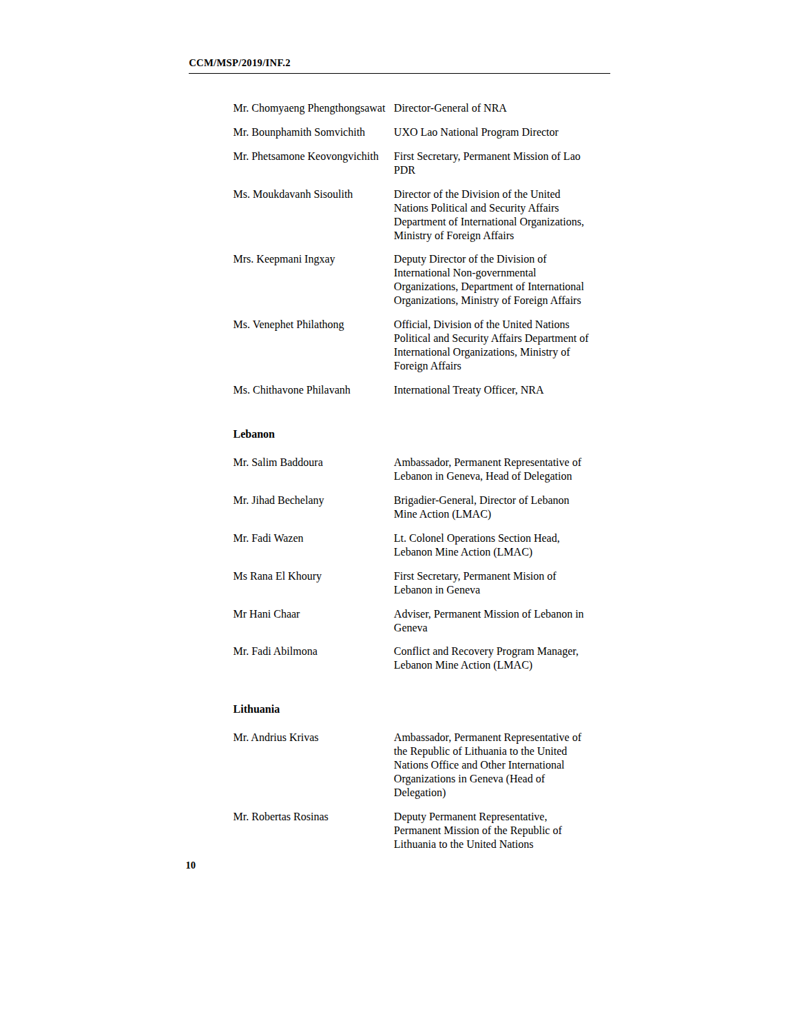CCM/MSP/2019/INF.2
| Mr. Chomyaeng Phengthongsawat | Director-General of NRA |
| Mr. Bounphamith Somvichith | UXO Lao National Program Director |
| Mr. Phetsamone Keovongvichith | First Secretary, Permanent Mission of Lao PDR |
| Ms. Moukdavanh Sisoulith | Director of the Division of the United Nations Political and Security Affairs Department of International Organizations, Ministry of Foreign Affairs |
| Mrs. Keepmani Ingxay | Deputy Director of the Division of International Non-governmental Organizations, Department of International Organizations, Ministry of Foreign Affairs |
| Ms. Venephet Philathong | Official, Division of the United Nations Political and Security Affairs Department of International Organizations, Ministry of Foreign Affairs |
| Ms. Chithavone Philavanh | International Treaty Officer, NRA |
Lebanon
| Mr. Salim Baddoura | Ambassador, Permanent Representative of Lebanon in Geneva, Head of Delegation |
| Mr. Jihad Bechelany | Brigadier-General, Director of Lebanon Mine Action (LMAC) |
| Mr. Fadi Wazen | Lt. Colonel Operations Section Head, Lebanon Mine Action (LMAC) |
| Ms Rana El Khoury | First Secretary, Permanent Mision of Lebanon in Geneva |
| Mr Hani Chaar | Adviser, Permanent Mission of Lebanon in Geneva |
| Mr. Fadi Abilmona | Conflict and Recovery Program Manager, Lebanon Mine Action (LMAC) |
Lithuania
| Mr. Andrius Krivas | Ambassador, Permanent Representative of the Republic of Lithuania to the United Nations Office and Other International Organizations in Geneva (Head of Delegation) |
| Mr. Robertas Rosinas | Deputy Permanent Representative, Permanent Mission of the Republic of Lithuania to the United Nations |
10